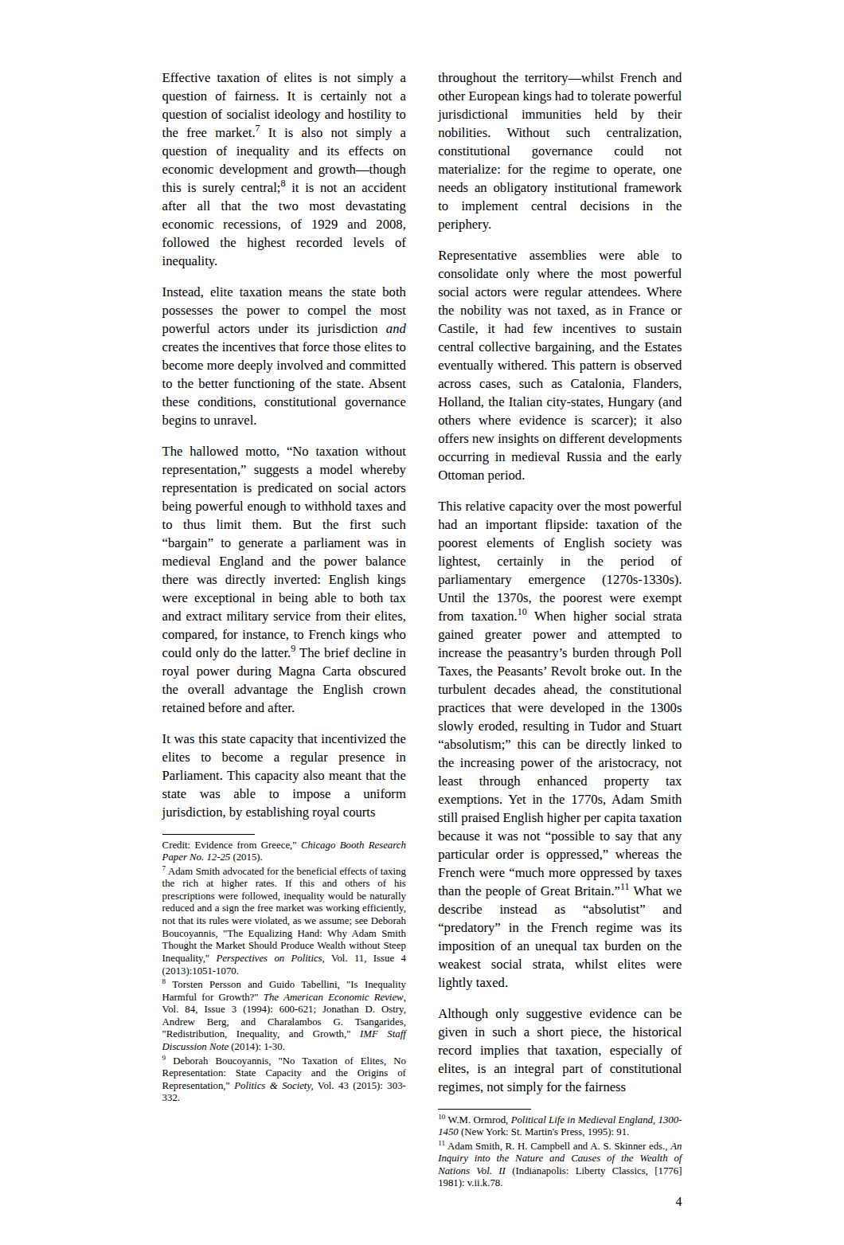Effective taxation of elites is not simply a question of fairness. It is certainly not a question of socialist ideology and hostility to the free market.7 It is also not simply a question of inequality and its effects on economic development and growth—though this is surely central;8 it is not an accident after all that the two most devastating economic recessions, of 1929 and 2008, followed the highest recorded levels of inequality.
Instead, elite taxation means the state both possesses the power to compel the most powerful actors under its jurisdiction and creates the incentives that force those elites to become more deeply involved and committed to the better functioning of the state. Absent these conditions, constitutional governance begins to unravel.
The hallowed motto, “No taxation without representation,” suggests a model whereby representation is predicated on social actors being powerful enough to withhold taxes and to thus limit them. But the first such “bargain” to generate a parliament was in medieval England and the power balance there was directly inverted: English kings were exceptional in being able to both tax and extract military service from their elites, compared, for instance, to French kings who could only do the latter.9 The brief decline in royal power during Magna Carta obscured the overall advantage the English crown retained before and after.
It was this state capacity that incentivized the elites to become a regular presence in Parliament. This capacity also meant that the state was able to impose a uniform jurisdiction, by establishing royal courts
Credit: Evidence from Greece," Chicago Booth Research Paper No. 12-25 (2015).
7 Adam Smith advocated for the beneficial effects of taxing the rich at higher rates. If this and others of his prescriptions were followed, inequality would be naturally reduced and a sign the free market was working efficiently, not that its rules were violated, as we assume; see Deborah Boucoyannis, "The Equalizing Hand: Why Adam Smith Thought the Market Should Produce Wealth without Steep Inequality," Perspectives on Politics, Vol. 11, Issue 4 (2013):1051-1070.
8 Torsten Persson and Guido Tabellini, "Is Inequality Harmful for Growth?" The American Economic Review, Vol. 84, Issue 3 (1994): 600-621; Jonathan D. Ostry, Andrew Berg, and Charalambos G. Tsangarides, "Redistribution, Inequality, and Growth," IMF Staff Discussion Note (2014): 1-30.
9 Deborah Boucoyannis, "No Taxation of Elites, No Representation: State Capacity and the Origins of Representation," Politics & Society, Vol. 43 (2015): 303-332.
throughout the territory—whilst French and other European kings had to tolerate powerful jurisdictional immunities held by their nobilities. Without such centralization, constitutional governance could not materialize: for the regime to operate, one needs an obligatory institutional framework to implement central decisions in the periphery.
Representative assemblies were able to consolidate only where the most powerful social actors were regular attendees. Where the nobility was not taxed, as in France or Castile, it had few incentives to sustain central collective bargaining, and the Estates eventually withered. This pattern is observed across cases, such as Catalonia, Flanders, Holland, the Italian city-states, Hungary (and others where evidence is scarcer); it also offers new insights on different developments occurring in medieval Russia and the early Ottoman period.
This relative capacity over the most powerful had an important flipside: taxation of the poorest elements of English society was lightest, certainly in the period of parliamentary emergence (1270s-1330s). Until the 1370s, the poorest were exempt from taxation.10 When higher social strata gained greater power and attempted to increase the peasantry’s burden through Poll Taxes, the Peasants’ Revolt broke out. In the turbulent decades ahead, the constitutional practices that were developed in the 1300s slowly eroded, resulting in Tudor and Stuart “absolutism;” this can be directly linked to the increasing power of the aristocracy, not least through enhanced property tax exemptions. Yet in the 1770s, Adam Smith still praised English higher per capita taxation because it was not “possible to say that any particular order is oppressed,” whereas the French were “much more oppressed by taxes than the people of Great Britain.”11 What we describe instead as “absolutist” and “predatory” in the French regime was its imposition of an unequal tax burden on the weakest social strata, whilst elites were lightly taxed.
Although only suggestive evidence can be given in such a short piece, the historical record implies that taxation, especially of elites, is an integral part of constitutional regimes, not simply for the fairness
10 W.M. Ormrod, Political Life in Medieval England, 1300-1450 (New York: St. Martin's Press, 1995): 91.
11 Adam Smith, R. H. Campbell and A. S. Skinner eds., An Inquiry into the Nature and Causes of the Wealth of Nations Vol. II (Indianapolis: Liberty Classics, [1776] 1981): v.ii.k.78.
4